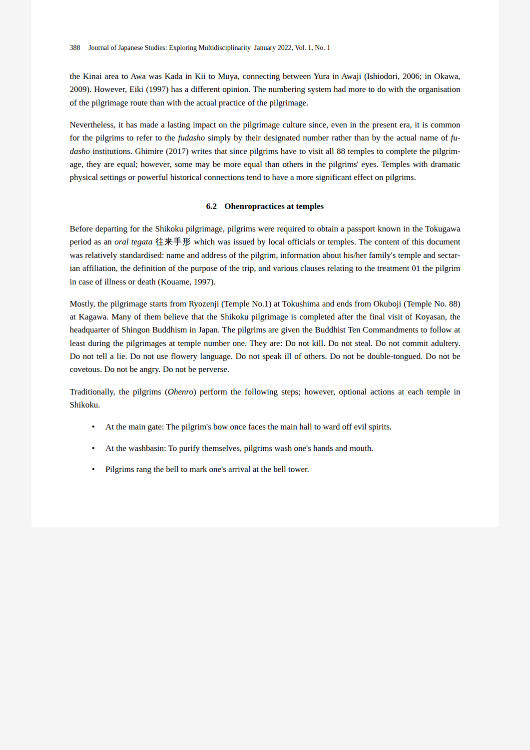388 Journal of Japanese Studies: Exploring Multidisciplinarity January 2022, Vol. 1, No. 1
the Kinai area to Awa was Kada in Kii to Muya, connecting between Yura in Awaji (Ishiodori, 2006; in Okawa, 2009). However, Eiki (1997) has a different opinion. The numbering system had more to do with the organisation of the pilgrimage route than with the actual practice of the pilgrimage.
Nevertheless, it has made a lasting impact on the pilgrimage culture since, even in the present era, it is common for the pilgrims to refer to the fudasho simply by their designated number rather than by the actual name of fudasho institutions. Ghimire (2017) writes that since pilgrims have to visit all 88 temples to complete the pilgrimage, they are equal; however, some may be more equal than others in the pilgrims' eyes. Temples with dramatic physical settings or powerful historical connections tend to have a more significant effect on pilgrims.
6.2 Ohenropractices at temples
Before departing for the Shikoku pilgrimage, pilgrims were required to obtain a passport known in the Tokugawa period as an oral tegata 往来手形 which was issued by local officials or temples. The content of this document was relatively standardised: name and address of the pilgrim, information about his/her family's temple and sectarian affiliation, the definition of the purpose of the trip, and various clauses relating to the treatment 01 the pilgrim in case of illness or death (Kouame, 1997).
Mostly, the pilgrimage starts from Ryozenji (Temple No.1) at Tokushima and ends from Okuboji (Temple No. 88) at Kagawa. Many of them believe that the Shikoku pilgrimage is completed after the final visit of Koyasan, the headquarter of Shingon Buddhism in Japan. The pilgrims are given the Buddhist Ten Commandments to follow at least during the pilgrimages at temple number one. They are: Do not kill. Do not steal. Do not commit adultery. Do not tell a lie. Do not use flowery language. Do not speak ill of others. Do not be double-tongued. Do not be covetous. Do not be angry. Do not be perverse.
Traditionally, the pilgrims (Ohenro) perform the following steps; however, optional actions at each temple in Shikoku.
At the main gate: The pilgrim's bow once faces the main hall to ward off evil spirits.
At the washbasin: To purify themselves, pilgrims wash one's hands and mouth.
Pilgrims rang the bell to mark one's arrival at the bell tower.